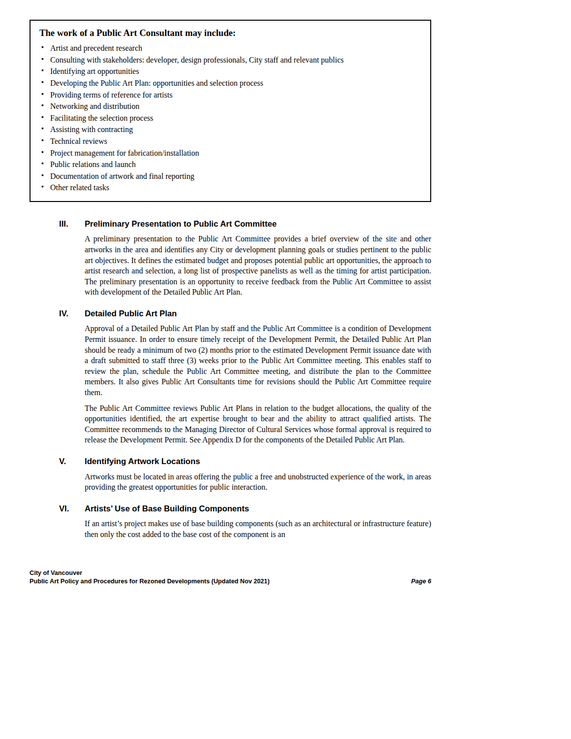The work of a Public Art Consultant may include:
Artist and precedent research
Consulting with stakeholders: developer, design professionals, City staff and relevant publics
Identifying art opportunities
Developing the Public Art Plan: opportunities and selection process
Providing terms of reference for artists
Networking and distribution
Facilitating the selection process
Assisting with contracting
Technical reviews
Project management for fabrication/installation
Public relations and launch
Documentation of artwork and final reporting
Other related tasks
III. Preliminary Presentation to Public Art Committee
A preliminary presentation to the Public Art Committee provides a brief overview of the site and other artworks in the area and identifies any City or development planning goals or studies pertinent to the public art objectives. It defines the estimated budget and proposes potential public art opportunities, the approach to artist research and selection, a long list of prospective panelists as well as the timing for artist participation. The preliminary presentation is an opportunity to receive feedback from the Public Art Committee to assist with development of the Detailed Public Art Plan.
IV. Detailed Public Art Plan
Approval of a Detailed Public Art Plan by staff and the Public Art Committee is a condition of Development Permit issuance. In order to ensure timely receipt of the Development Permit, the Detailed Public Art Plan should be ready a minimum of two (2) months prior to the estimated Development Permit issuance date with a draft submitted to staff three (3) weeks prior to the Public Art Committee meeting. This enables staff to review the plan, schedule the Public Art Committee meeting, and distribute the plan to the Committee members. It also gives Public Art Consultants time for revisions should the Public Art Committee require them.
The Public Art Committee reviews Public Art Plans in relation to the budget allocations, the quality of the opportunities identified, the art expertise brought to bear and the ability to attract qualified artists. The Committee recommends to the Managing Director of Cultural Services whose formal approval is required to release the Development Permit. See Appendix D for the components of the Detailed Public Art Plan.
V. Identifying Artwork Locations
Artworks must be located in areas offering the public a free and unobstructed experience of the work, in areas providing the greatest opportunities for public interaction.
VI. Artists’ Use of Base Building Components
If an artist’s project makes use of base building components (such as an architectural or infrastructure feature) then only the cost added to the base cost of the component is an
City of Vancouver
Public Art Policy and Procedures for Rezoned Developments (Updated Nov 2021) Page 6